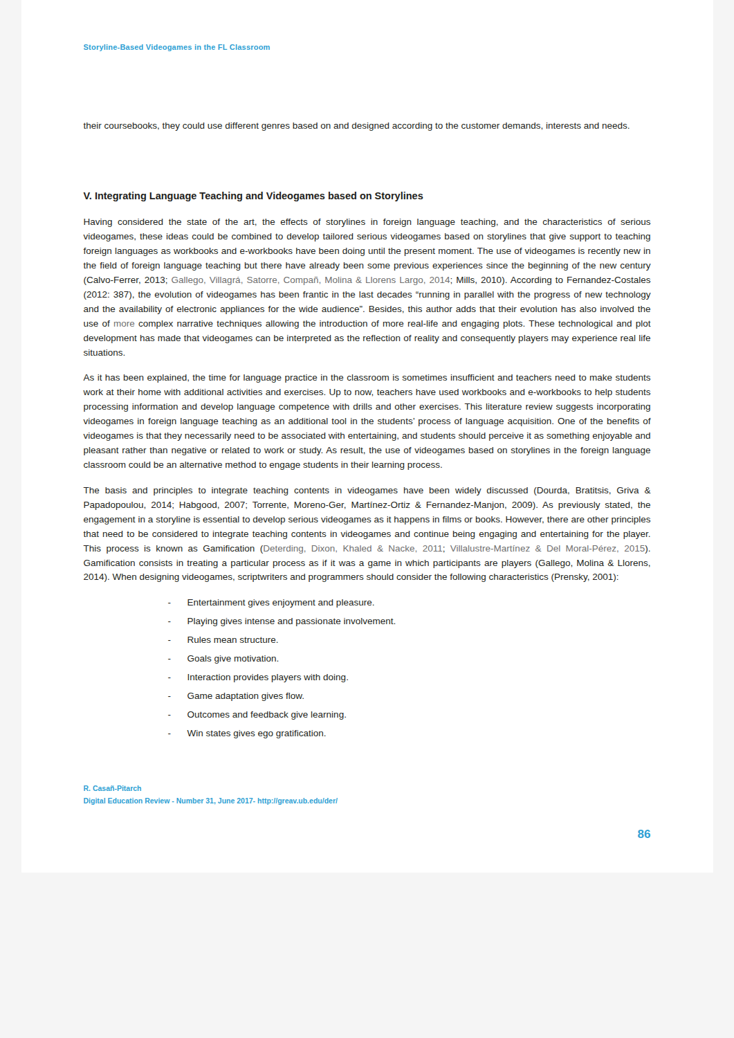Storyline-Based Videogames in the FL Classroom
their coursebooks, they could use different genres based on and designed according to the customer demands, interests and needs.
V. Integrating Language Teaching and Videogames based on Storylines
Having considered the state of the art, the effects of storylines in foreign language teaching, and the characteristics of serious videogames, these ideas could be combined to develop tailored serious videogames based on storylines that give support to teaching foreign languages as workbooks and e-workbooks have been doing until the present moment. The use of videogames is recently new in the field of foreign language teaching but there have already been some previous experiences since the beginning of the new century (Calvo-Ferrer, 2013; Gallego, Villagrá, Satorre, Compañ, Molina & Llorens Largo, 2014; Mills, 2010). According to Fernandez-Costales (2012: 387), the evolution of videogames has been frantic in the last decades “running in parallel with the progress of new technology and the availability of electronic appliances for the wide audience”. Besides, this author adds that their evolution has also involved the use of more complex narrative techniques allowing the introduction of more real-life and engaging plots. These technological and plot development has made that videogames can be interpreted as the reflection of reality and consequently players may experience real life situations.
As it has been explained, the time for language practice in the classroom is sometimes insufficient and teachers need to make students work at their home with additional activities and exercises. Up to now, teachers have used workbooks and e-workbooks to help students processing information and develop language competence with drills and other exercises. This literature review suggests incorporating videogames in foreign language teaching as an additional tool in the students’ process of language acquisition. One of the benefits of videogames is that they necessarily need to be associated with entertaining, and students should perceive it as something enjoyable and pleasant rather than negative or related to work or study. As result, the use of videogames based on storylines in the foreign language classroom could be an alternative method to engage students in their learning process.
The basis and principles to integrate teaching contents in videogames have been widely discussed (Dourda, Bratitsis, Griva & Papadopoulou, 2014; Habgood, 2007; Torrente, Moreno-Ger, Martínez-Ortiz & Fernandez-Manjon, 2009). As previously stated, the engagement in a storyline is essential to develop serious videogames as it happens in films or books. However, there are other principles that need to be considered to integrate teaching contents in videogames and continue being engaging and entertaining for the player. This process is known as Gamification (Deterding, Dixon, Khaled & Nacke, 2011; Villalustre-Martínez & Del Moral-Pérez, 2015). Gamification consists in treating a particular process as if it was a game in which participants are players (Gallego, Molina & Llorens, 2014). When designing videogames, scriptwriters and programmers should consider the following characteristics (Prensky, 2001):
Entertainment gives enjoyment and pleasure.
Playing gives intense and passionate involvement.
Rules mean structure.
Goals give motivation.
Interaction provides players with doing.
Game adaptation gives flow.
Outcomes and feedback give learning.
Win states gives ego gratification.
R. Casañ-Pitarch
Digital Education Review - Number 31, June 2017- http://greav.ub.edu/der/
86